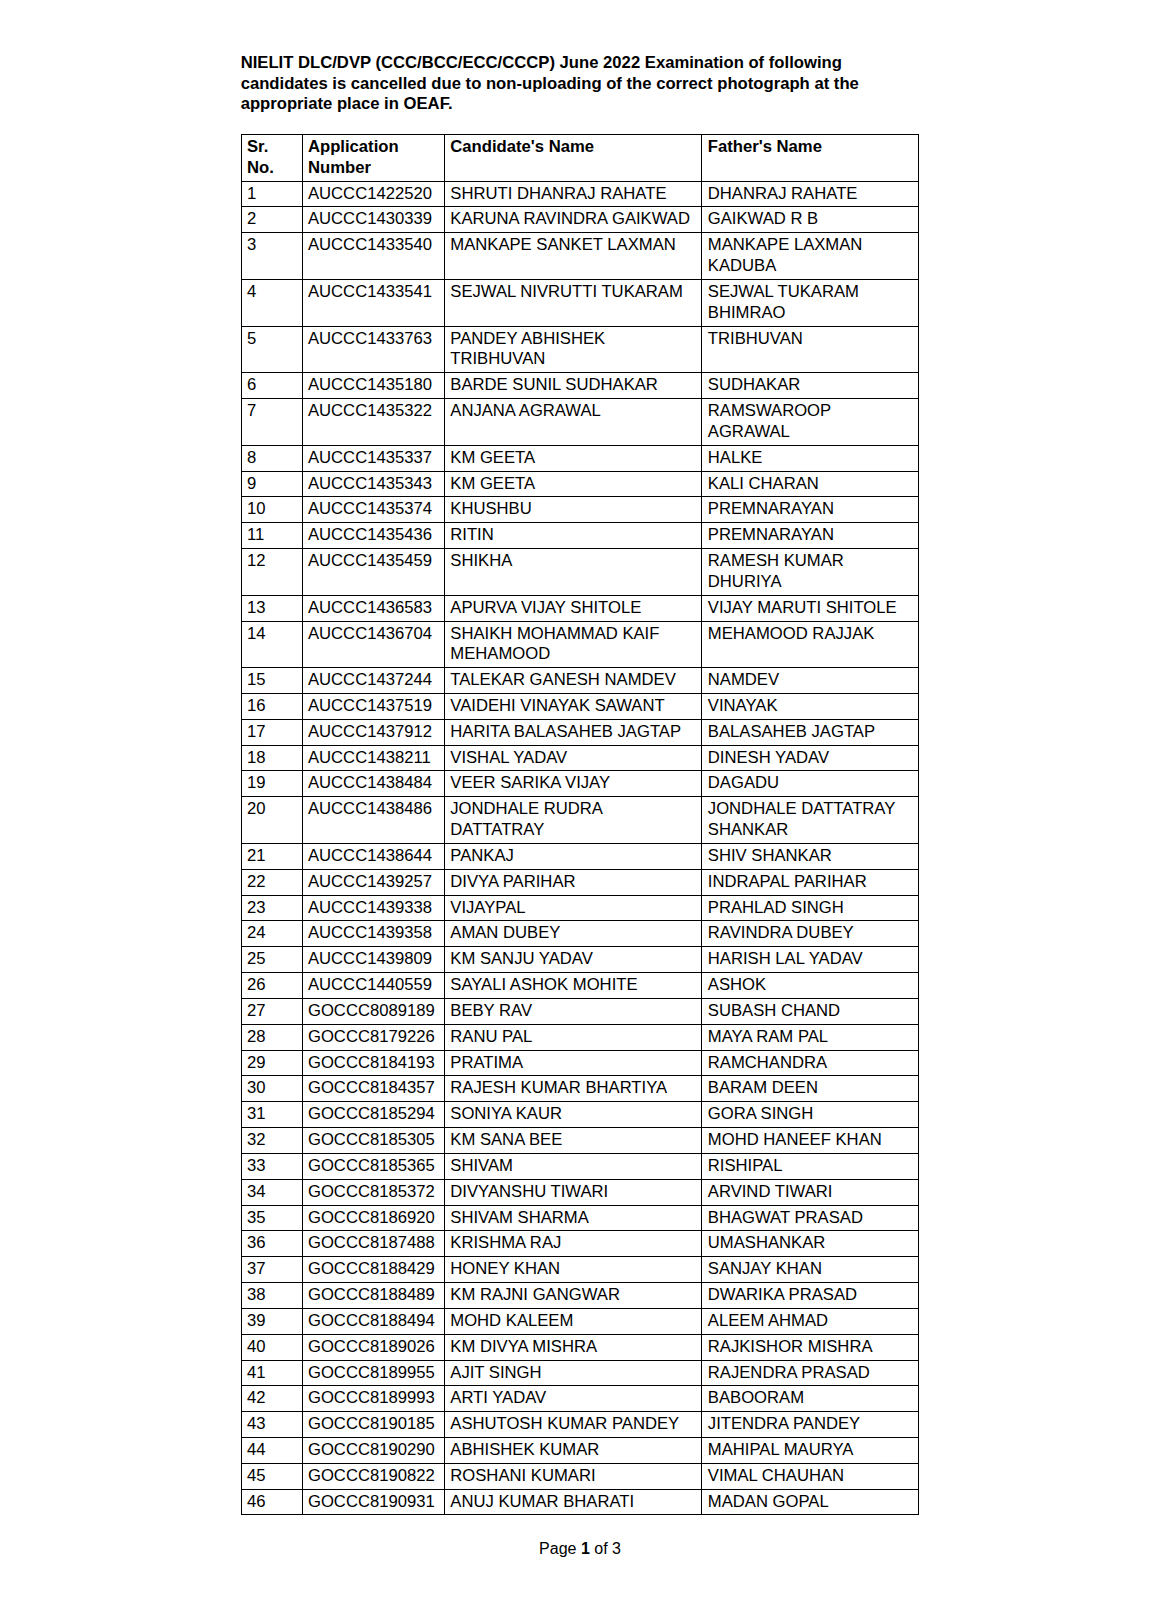NIELIT DLC/DVP (CCC/BCC/ECC/CCCP) June 2022 Examination of following candidates is cancelled due to non-uploading of the correct photograph at the appropriate place in OEAF.
| Sr. No. | Application Number | Candidate's Name | Father's Name |
| --- | --- | --- | --- |
| 1 | AUCCC1422520 | SHRUTI DHANRAJ RAHATE | DHANRAJ RAHATE |
| 2 | AUCCC1430339 | KARUNA RAVINDRA GAIKWAD | GAIKWAD R B |
| 3 | AUCCC1433540 | MANKAPE SANKET LAXMAN | MANKAPE LAXMAN KADUBA |
| 4 | AUCCC1433541 | SEJWAL NIVRUTTI TUKARAM | SEJWAL TUKARAM BHIMRAO |
| 5 | AUCCC1433763 | PANDEY ABHISHEK TRIBHUVAN | TRIBHUVAN |
| 6 | AUCCC1435180 | BARDE SUNIL SUDHAKAR | SUDHAKAR |
| 7 | AUCCC1435322 | ANJANA AGRAWAL | RAMSWAROOP AGRAWAL |
| 8 | AUCCC1435337 | KM GEETA | HALKE |
| 9 | AUCCC1435343 | KM GEETA | KALI CHARAN |
| 10 | AUCCC1435374 | KHUSHBU | PREMNARAYAN |
| 11 | AUCCC1435436 | RITIN | PREMNARAYAN |
| 12 | AUCCC1435459 | SHIKHA | RAMESH KUMAR DHURIYA |
| 13 | AUCCC1436583 | APURVA VIJAY SHITOLE | VIJAY MARUTI SHITOLE |
| 14 | AUCCC1436704 | SHAIKH MOHAMMAD KAIF MEHAMOOD | MEHAMOOD RAJJAK |
| 15 | AUCCC1437244 | TALEKAR GANESH NAMDEV | NAMDEV |
| 16 | AUCCC1437519 | VAIDEHI VINAYAK SAWANT | VINAYAK |
| 17 | AUCCC1437912 | HARITA BALASAHEB JAGTAP | BALASAHEB JAGTAP |
| 18 | AUCCC1438211 | VISHAL YADAV | DINESH YADAV |
| 19 | AUCCC1438484 | VEER SARIKA VIJAY | DAGADU |
| 20 | AUCCC1438486 | JONDHALE RUDRA DATTATRAY | JONDHALE DATTATRAY SHANKAR |
| 21 | AUCCC1438644 | PANKAJ | SHIV SHANKAR |
| 22 | AUCCC1439257 | DIVYA PARIHAR | INDRAPAL PARIHAR |
| 23 | AUCCC1439338 | VIJAYPAL | PRAHLAD SINGH |
| 24 | AUCCC1439358 | AMAN DUBEY | RAVINDRA DUBEY |
| 25 | AUCCC1439809 | KM SANJU YADAV | HARISH LAL YADAV |
| 26 | AUCCC1440559 | SAYALI ASHOK MOHITE | ASHOK |
| 27 | GOCCC8089189 | BEBY RAV | SUBASH CHAND |
| 28 | GOCCC8179226 | RANU PAL | MAYA RAM PAL |
| 29 | GOCCC8184193 | PRATIMA | RAMCHANDRA |
| 30 | GOCCC8184357 | RAJESH KUMAR BHARTIYA | BARAM DEEN |
| 31 | GOCCC8185294 | SONIYA KAUR | GORA SINGH |
| 32 | GOCCC8185305 | KM SANA BEE | MOHD HANEEF KHAN |
| 33 | GOCCC8185365 | SHIVAM | RISHIPAL |
| 34 | GOCCC8185372 | DIVYANSHU TIWARI | ARVIND TIWARI |
| 35 | GOCCC8186920 | SHIVAM SHARMA | BHAGWAT PRASAD |
| 36 | GOCCC8187488 | KRISHMA RAJ | UMASHANKAR |
| 37 | GOCCC8188429 | HONEY KHAN | SANJAY KHAN |
| 38 | GOCCC8188489 | KM RAJNI GANGWAR | DWARIKA PRASAD |
| 39 | GOCCC8188494 | MOHD KALEEM | ALEEM AHMAD |
| 40 | GOCCC8189026 | KM DIVYA MISHRA | RAJKISHOR MISHRA |
| 41 | GOCCC8189955 | AJIT SINGH | RAJENDRA PRASAD |
| 42 | GOCCC8189993 | ARTI YADAV | BABOORAM |
| 43 | GOCCC8190185 | ASHUTOSH KUMAR PANDEY | JITENDRA PANDEY |
| 44 | GOCCC8190290 | ABHISHEK KUMAR | MAHIPAL MAURYA |
| 45 | GOCCC8190822 | ROSHANI KUMARI | VIMAL CHAUHAN |
| 46 | GOCCC8190931 | ANUJ KUMAR BHARATI | MADAN GOPAL |
Page 1 of 3